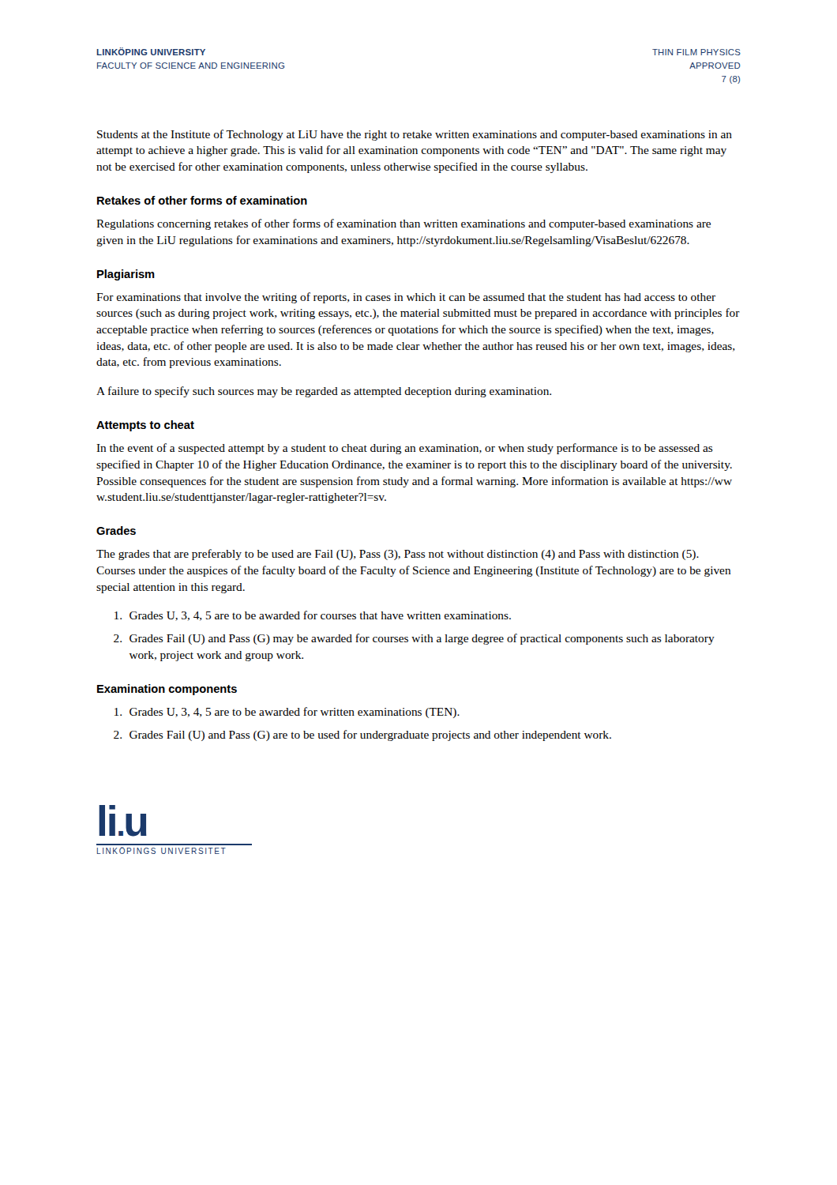Linköping University
Faculty of Science and Engineering
Thin Film Physics
Approved
7 (8)
Students at the Institute of Technology at LiU have the right to retake written examinations and computer-based examinations in an attempt to achieve a higher grade. This is valid for all examination components with code “TEN” and "DAT". The same right may not be exercised for other examination components, unless otherwise specified in the course syllabus.
Retakes of other forms of examination
Regulations concerning retakes of other forms of examination than written examinations and computer-based examinations are given in the LiU regulations for examinations and examiners, http://styrdokument.liu.se/Regelsamling/VisaBeslut/622678.
Plagiarism
For examinations that involve the writing of reports, in cases in which it can be assumed that the student has had access to other sources (such as during project work, writing essays, etc.), the material submitted must be prepared in accordance with principles for acceptable practice when referring to sources (references or quotations for which the source is specified) when the text, images, ideas, data, etc. of other people are used. It is also to be made clear whether the author has reused his or her own text, images, ideas, data, etc. from previous examinations.
A failure to specify such sources may be regarded as attempted deception during examination.
Attempts to cheat
In the event of a suspected attempt by a student to cheat during an examination, or when study performance is to be assessed as specified in Chapter 10 of the Higher Education Ordinance, the examiner is to report this to the disciplinary board of the university. Possible consequences for the student are suspension from study and a formal warning. More information is available at https://www.student.liu.se/studenttjanster/lagar-regler-rattigheter?l=sv.
Grades
The grades that are preferably to be used are Fail (U), Pass (3), Pass not without distinction (4) and Pass with distinction (5). Courses under the auspices of the faculty board of the Faculty of Science and Engineering (Institute of Technology) are to be given special attention in this regard.
Grades U, 3, 4, 5 are to be awarded for courses that have written examinations.
Grades Fail (U) and Pass (G) may be awarded for courses with a large degree of practical components such as laboratory work, project work and group work.
Examination components
Grades U, 3, 4, 5 are to be awarded for written examinations (TEN).
Grades Fail (U) and Pass (G) are to be used for undergraduate projects and other independent work.
li. u
Linköpings universitet